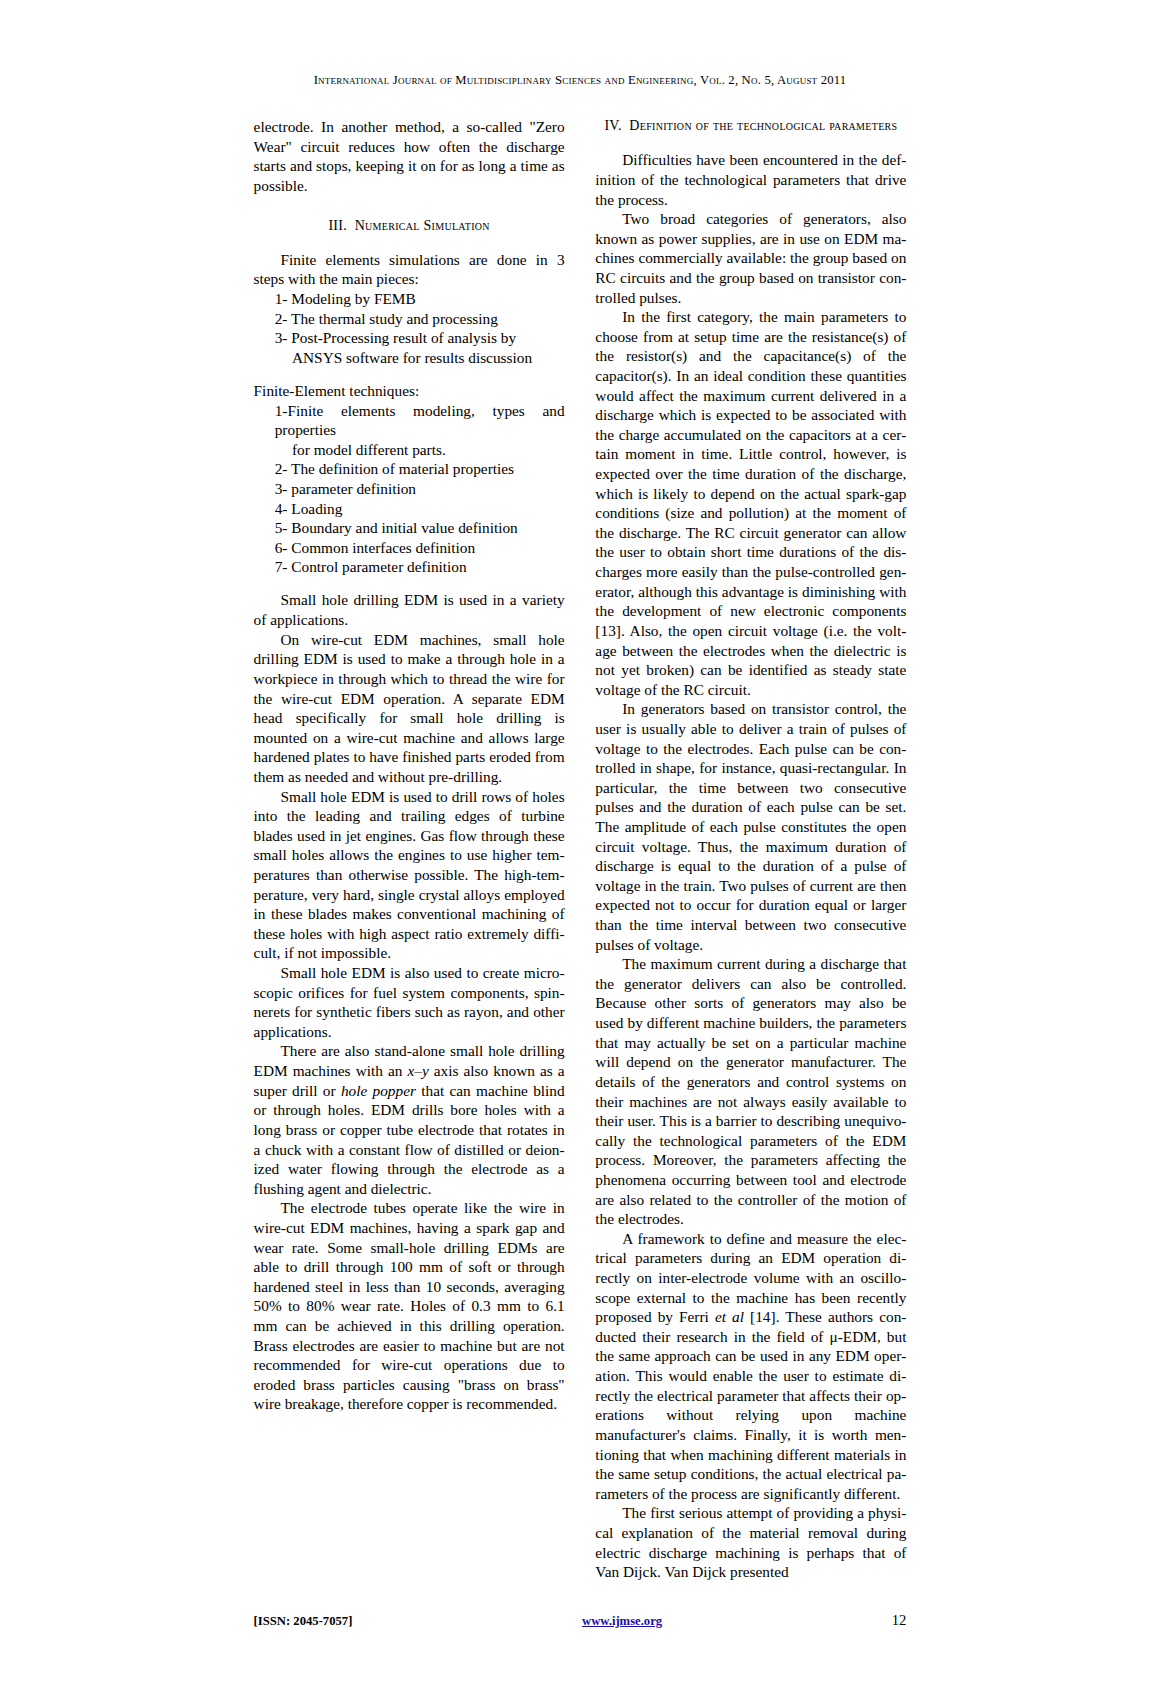International Journal of Multidisciplinary Sciences and Engineering, Vol. 2, No. 5, August 2011
electrode. In another method, a so-called "Zero Wear" circuit reduces how often the discharge starts and stops, keeping it on for as long a time as possible.
III. Numerical Simulation
Finite elements simulations are done in 3 steps with the main pieces:
1- Modeling by FEMB
2- The thermal study and processing
3- Post-Processing result of analysis by
ANSYS software for results discussion
Finite-Element techniques:
1-Finite elements modeling, types and properties
for model different parts.
2- The definition of material properties
3- parameter definition
4- Loading
5- Boundary and initial value definition
6- Common interfaces definition
7- Control parameter definition
Small hole drilling EDM is used in a variety of applications.
On wire-cut EDM machines, small hole drilling EDM is used to make a through hole in a workpiece in through which to thread the wire for the wire-cut EDM operation. A separate EDM head specifically for small hole drilling is mounted on a wire-cut machine and allows large hardened plates to have finished parts eroded from them as needed and without pre-drilling.
Small hole EDM is used to drill rows of holes into the leading and trailing edges of turbine blades used in jet engines. Gas flow through these small holes allows the engines to use higher temperatures than otherwise possible. The high-temperature, very hard, single crystal alloys employed in these blades makes conventional machining of these holes with high aspect ratio extremely difficult, if not impossible.
Small hole EDM is also used to create microscopic orifices for fuel system components, spinnerets for synthetic fibers such as rayon, and other applications.
There are also stand-alone small hole drilling EDM machines with an x–y axis also known as a super drill or hole popper that can machine blind or through holes. EDM drills bore holes with a long brass or copper tube electrode that rotates in a chuck with a constant flow of distilled or deionized water flowing through the electrode as a flushing agent and dielectric.
The electrode tubes operate like the wire in wire-cut EDM machines, having a spark gap and wear rate. Some small-hole drilling EDMs are able to drill through 100 mm of soft or through hardened steel in less than 10 seconds, averaging 50% to 80% wear rate. Holes of 0.3 mm to 6.1 mm can be achieved in this drilling operation. Brass electrodes are easier to machine but are not recommended for wire-cut operations due to eroded brass particles causing "brass on brass" wire breakage, therefore copper is recommended.
IV. Definition of the technological parameters
Difficulties have been encountered in the definition of the technological parameters that drive the process.
Two broad categories of generators, also known as power supplies, are in use on EDM machines commercially available: the group based on RC circuits and the group based on transistor controlled pulses.
In the first category, the main parameters to choose from at setup time are the resistance(s) of the resistor(s) and the capacitance(s) of the capacitor(s). In an ideal condition these quantities would affect the maximum current delivered in a discharge which is expected to be associated with the charge accumulated on the capacitors at a certain moment in time. Little control, however, is expected over the time duration of the discharge, which is likely to depend on the actual spark-gap conditions (size and pollution) at the moment of the discharge. The RC circuit generator can allow the user to obtain short time durations of the discharges more easily than the pulse-controlled generator, although this advantage is diminishing with the development of new electronic components [13]. Also, the open circuit voltage (i.e. the voltage between the electrodes when the dielectric is not yet broken) can be identified as steady state voltage of the RC circuit.
In generators based on transistor control, the user is usually able to deliver a train of pulses of voltage to the electrodes. Each pulse can be controlled in shape, for instance, quasi-rectangular. In particular, the time between two consecutive pulses and the duration of each pulse can be set. The amplitude of each pulse constitutes the open circuit voltage. Thus, the maximum duration of discharge is equal to the duration of a pulse of voltage in the train. Two pulses of current are then expected not to occur for duration equal or larger than the time interval between two consecutive pulses of voltage.
The maximum current during a discharge that the generator delivers can also be controlled. Because other sorts of generators may also be used by different machine builders, the parameters that may actually be set on a particular machine will depend on the generator manufacturer. The details of the generators and control systems on their machines are not always easily available to their user. This is a barrier to describing unequivocally the technological parameters of the EDM process. Moreover, the parameters affecting the phenomena occurring between tool and electrode are also related to the controller of the motion of the electrodes.
A framework to define and measure the electrical parameters during an EDM operation directly on inter-electrode volume with an oscilloscope external to the machine has been recently proposed by Ferri et al [14]. These authors conducted their research in the field of μ-EDM, but the same approach can be used in any EDM operation. This would enable the user to estimate directly the electrical parameter that affects their operations without relying upon machine manufacturer's claims. Finally, it is worth mentioning that when machining different materials in the same setup conditions, the actual electrical parameters of the process are significantly different.
The first serious attempt of providing a physical explanation of the material removal during electric discharge machining is perhaps that of Van Dijck. Van Dijck presented
[ISSN: 2045-7057] www.ijmse.org 12